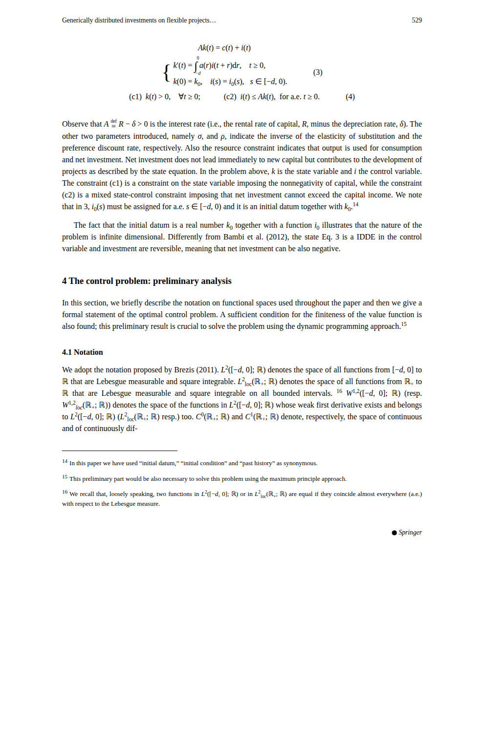Generically distributed investments on flexible projects… 529
Ak(t) = c(t) + i(t)
{ k′(t) = 0∫−d a(r)i(t + r)dr, t ≥ 0, k(0) = k0, i(s) = i0(s), s ∈ [−d, 0). (3)
(c1) k(t) > 0, ∀t ≥ 0; (c2) i(t) ≤ Ak(t), for a.e. t ≥ 0. (4)
Observe that A def= R − δ > 0 is the interest rate (i.e., the rental rate of capital, R, minus the depreciation rate, δ). The other two parameters introduced, namely σ, and ρ, indicate the inverse of the elasticity of substitution and the preference discount rate, respectively. Also the resource constraint indicates that output is used for consumption and net investment. Net investment does not lead immediately to new capital but contributes to the development of projects as described by the state equation. In the problem above, k is the state variable and i the control variable. The constraint (c1) is a constraint on the state variable imposing the nonnegativity of capital, while the constraint (c2) is a mixed state-control constraint imposing that net investment cannot exceed the capital income. We note that in 3, i0(s) must be assigned for a.e. s ∈ [−d, 0) and it is an initial datum together with k0.14
The fact that the initial datum is a real number k0 together with a function i0 illustrates that the nature of the problem is infinite dimensional. Differently from Bambi et al. (2012), the state Eq. 3 is a IDDE in the control variable and investment are reversible, meaning that net investment can be also negative.
4 The control problem: preliminary analysis
In this section, we briefly describe the notation on functional spaces used throughout the paper and then we give a formal statement of the optimal control problem. A sufficient condition for the finiteness of the value function is also found; this preliminary result is crucial to solve the problem using the dynamic programming approach.15
4.1 Notation
We adopt the notation proposed by Brezis (2011). L2([−d, 0]; ℝ) denotes the space of all functions from [−d, 0] to ℝ that are Lebesgue measurable and square integrable. L2loc(ℝ+; ℝ) denotes the space of all functions from ℝ+ to ℝ that are Lebesgue measurable and square integrable on all bounded intervals. 16 W1,2([−d, 0]; ℝ) (resp. W1,2loc(ℝ+; ℝ)) denotes the space of the functions in L2([−d, 0]; ℝ) whose weak first derivative exists and belongs to L2([−d, 0]; ℝ) (L2loc(ℝ+; ℝ) resp.) too. C0(ℝ+; ℝ) and C1(ℝ+; ℝ) denote, respectively, the space of continuous and of continuously dif-
14 In this paper we have used “initial datum,” “initial condition” and “past history” as synonymous.
15 This preliminary part would be also necessary to solve this problem using the maximum principle approach.
16 We recall that, loosely speaking, two functions in L2([−d, 0]; ℝ) or in L2loc(ℝ+; ℝ) are equal if they coincide almost everywhere (a.e.) with respect to the Lebesgue measure.
Springer